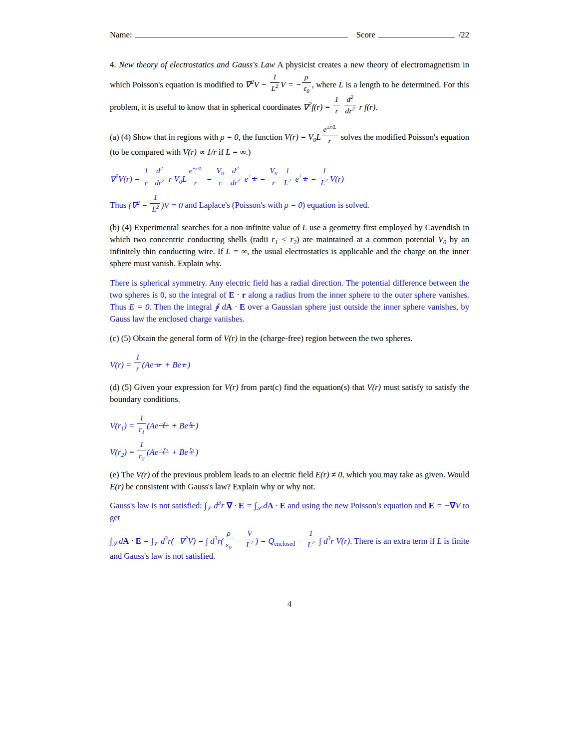Name: Score /22
4. New theory of electrostatics and Gauss's Law A physicist creates a new theory of electromagnetism in which Poisson's equation is modified to ∇2V − 1 L2 V = −ρε0, where L is a length to be determined. For this problem, it is useful to know that in spherical coordinates ∇2f(r) = 1 r d2 dr2 r f(r).
(a) (4) Show that in regions with ρ = 0, the function V(r) = V0Le±r/L r solves the modified Poisson's equation (to be compared with V(r) ∝ 1/r if L = ∞.)
∇2V(r) = 1 r d2 dr2 r V0Le±r/L r = V0 r d2 dr2 e±rL = V0 r 1 L2 e±rL = 1 L2 V(r)
Thus (∇2 − 1 L2)V = 0 and Laplace's (Poisson's with ρ = 0) equation is solved.
(b) (4) Experimental searches for a non-infinite value of L use a geometry first employed by Cavendish in which two concentric conducting shells (radii r1 < r2) are maintained at a common potential V0 by an infinitely thin conducting wire. If L = ∞, the usual electrostatics is applicable and the charge on the inner sphere must vanish. Explain why.
There is spherical symmetry. Any electric field has a radial direction. The potential difference between the two spheres is 0, so the integral of E · r along a radius from the inner sphere to the outer sphere vanishes. Thus E = 0. Then the integral ∮ dA · E over a Gaussian sphere just outside the inner sphere vanishes, by Gauss law the enclosed charge vanishes.
(c) (5) Obtain the general form of V(r) in the (charge-free) region between the two spheres.
V(r) = 1 r(Ae−r L + BerL)
(d) (5) Given your expression for V(r) from part(c) find the equation(s) that V(r) must satisfy to satisfy the boundary conditions.
V(r1) = 1 r1(Ae−r1 L + Ber1 L)
V(r2) = 1 r2(Ae−r2 L + Ber2 L)
(e) The V(r) of the previous problem leads to an electric field E(r) ≠ 0, which you may take as given. Would E(r) be consistent with Gauss's law? Explain why or why not.
Gauss's law is not satisfied: ∫𝒱 d3r ∇ · E = ∫𝒮 dA · E and using the new Poisson's equation and E = −∇V to get
∫𝒮 dA · E = ∫𝒱 d3r(−∇2V) = ∫ d3r(ρε0 − VL2) = Qenclosed − 1 L2 ∫ d3r V(r). There is an extra term if L is finite and Gauss's law is not satisfied.
4